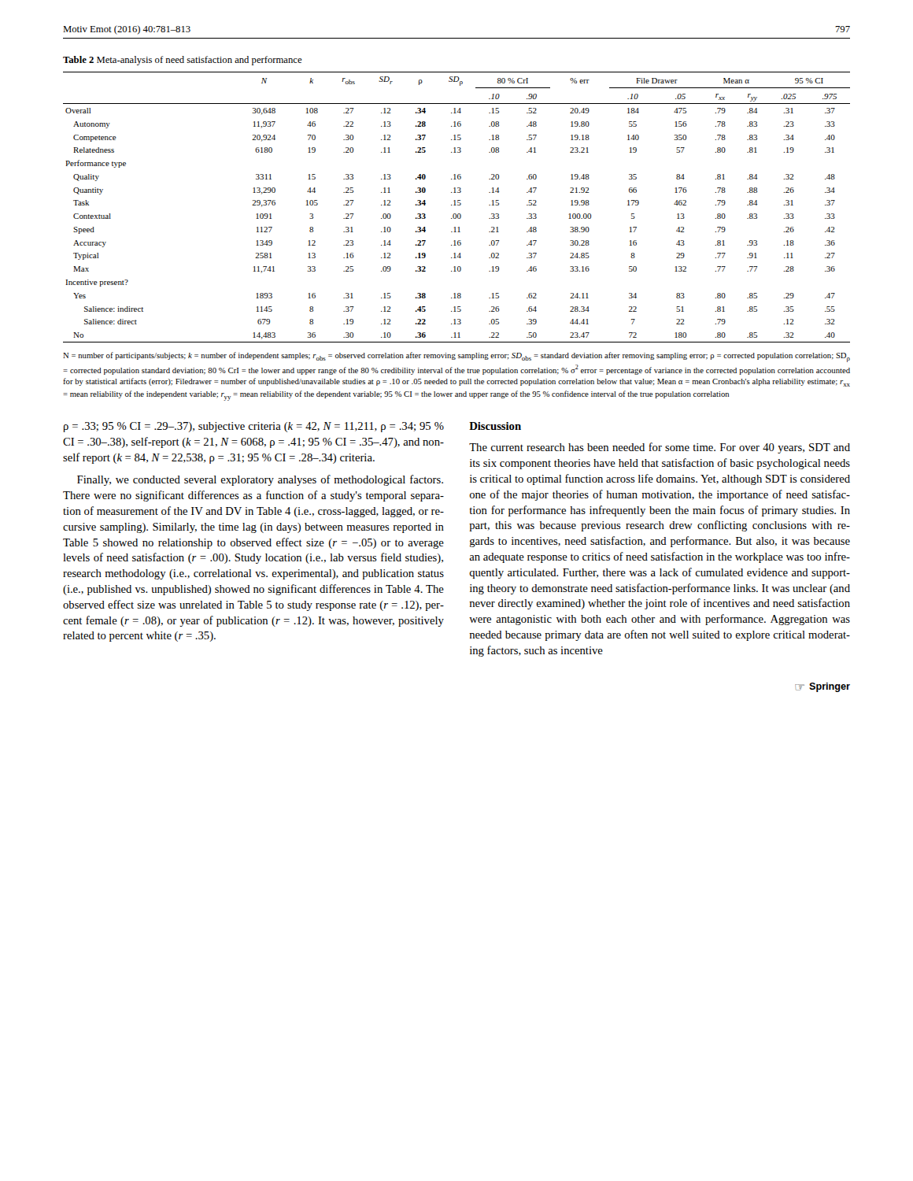Motiv Emot (2016) 40:781–813 797
Table 2 Meta-analysis of need satisfaction and performance
| | N | k | r obs | SD r | ρ | SD ρ | 80 % CrI | % err | File Drawer | Mean α | 95 % CI |
| --- | --- | --- | --- | --- | --- | --- | --- | --- | --- | --- | --- |
| | | | | | | | .10 | .90 | | .10 | .05 | r xx | r yy | .025 | .975 |
| Overall | 30,648 | 108 | .27 | .12 | .34 | .14 | .15 | .52 | 20.49 | 184 | 475 | .79 | .84 | .31 | .37 |
| Autonomy | 11,937 | 46 | .22 | .13 | .28 | .16 | .08 | .48 | 19.80 | 55 | 156 | .78 | .83 | .23 | .33 |
| Competence | 20,924 | 70 | .30 | .12 | .37 | .15 | .18 | .57 | 19.18 | 140 | 350 | .78 | .83 | .34 | .40 |
| Relatedness | 6180 | 19 | .20 | .11 | .25 | .13 | .08 | .41 | 23.21 | 19 | 57 | .80 | .81 | .19 | .31 |
| Performance type | | | | | | | | | | | | | | | |
| Quality | 3311 | 15 | .33 | .13 | .40 | .16 | .20 | .60 | 19.48 | 35 | 84 | .81 | .84 | .32 | .48 |
| Quantity | 13,290 | 44 | .25 | .11 | .30 | .13 | .14 | .47 | 21.92 | 66 | 176 | .78 | .88 | .26 | .34 |
| Task | 29,376 | 105 | .27 | .12 | .34 | .15 | .15 | .52 | 19.98 | 179 | 462 | .79 | .84 | .31 | .37 |
| Contextual | 1091 | 3 | .27 | .00 | .33 | .00 | .33 | .33 | 100.00 | 5 | 13 | .80 | .83 | .33 | .33 |
| Speed | 1127 | 8 | .31 | .10 | .34 | .11 | .21 | .48 | 38.90 | 17 | 42 | .79 | | .26 | .42 |
| Accuracy | 1349 | 12 | .23 | .14 | .27 | .16 | .07 | .47 | 30.28 | 16 | 43 | .81 | .93 | .18 | .36 |
| Typical | 2581 | 13 | .16 | .12 | .19 | .14 | .02 | .37 | 24.85 | 8 | 29 | .77 | .91 | .11 | .27 |
| Max | 11,741 | 33 | .25 | .09 | .32 | .10 | .19 | .46 | 33.16 | 50 | 132 | .77 | .77 | .28 | .36 |
| Incentive present? | | | | | | | | | | | | | | | |
| Yes | 1893 | 16 | .31 | .15 | .38 | .18 | .15 | .62 | 24.11 | 34 | 83 | .80 | .85 | .29 | .47 |
| Salience: indirect | 1145 | 8 | .37 | .12 | .45 | .15 | .26 | .64 | 28.34 | 22 | 51 | .81 | .85 | .35 | .55 |
| Salience: direct | 679 | 8 | .19 | .12 | .22 | .13 | .05 | .39 | 44.41 | 7 | 22 | .79 | | .12 | .32 |
| No | 14,483 | 36 | .30 | .10 | .36 | .11 | .22 | .50 | 23.47 | 72 | 180 | .80 | .85 | .32 | .40 |
N = number of participants/subjects; k = number of independent samples; robs = observed correlation after removing sampling error; SDobs = standard deviation after removing sampling error; ρ = corrected population correlation; SDρ = corrected population standard deviation; 80 % CrI = the lower and upper range of the 80 % credibility interval of the true population correlation; % σ2 error = percentage of variance in the corrected population correlation accounted for by statistical artifacts (error); Filedrawer = number of unpublished/unavailable studies at ρ = .10 or .05 needed to pull the corrected population correlation below that value; Mean α = mean Cronbach's alpha reliability estimate; rxx = mean reliability of the independent variable; ryy = mean reliability of the dependent variable; 95 % CI = the lower and upper range of the 95 % confidence interval of the true population correlation
ρ = .33; 95 % CI = .29–.37), subjective criteria (k = 42, N = 11,211, ρ = .34; 95 % CI = .30–.38), self-report (k = 21, N = 6068, ρ = .41; 95 % CI = .35–.47), and non-self report (k = 84, N = 22,538, ρ = .31; 95 % CI = .28–.34) criteria.
Finally, we conducted several exploratory analyses of methodological factors. There were no significant differences as a function of a study's temporal separation of measurement of the IV and DV in Table 4 (i.e., cross-lagged, lagged, or recursive sampling). Similarly, the time lag (in days) between measures reported in Table 5 showed no relationship to observed effect size (r = −.05) or to average levels of need satisfaction (r = .00). Study location (i.e., lab versus field studies), research methodology (i.e., correlational vs. experimental), and publication status (i.e., published vs. unpublished) showed no significant differences in Table 4. The observed effect size was unrelated in Table 5 to study response rate (r = .12), percent female (r = .08), or year of publication (r = .12). It was, however, positively related to percent white (r = .35).
Discussion
The current research has been needed for some time. For over 40 years, SDT and its six component theories have held that satisfaction of basic psychological needs is critical to optimal function across life domains. Yet, although SDT is considered one of the major theories of human motivation, the importance of need satisfaction for performance has infrequently been the main focus of primary studies. In part, this was because previous research drew conflicting conclusions with regards to incentives, need satisfaction, and performance. But also, it was because an adequate response to critics of need satisfaction in the workplace was too infrequently articulated. Further, there was a lack of cumulated evidence and supporting theory to demonstrate need satisfaction-performance links. It was unclear (and never directly examined) whether the joint role of incentives and need satisfaction were antagonistic with both each other and with performance. Aggregation was needed because primary data are often not well suited to explore critical moderating factors, such as incentive
☞ Springer